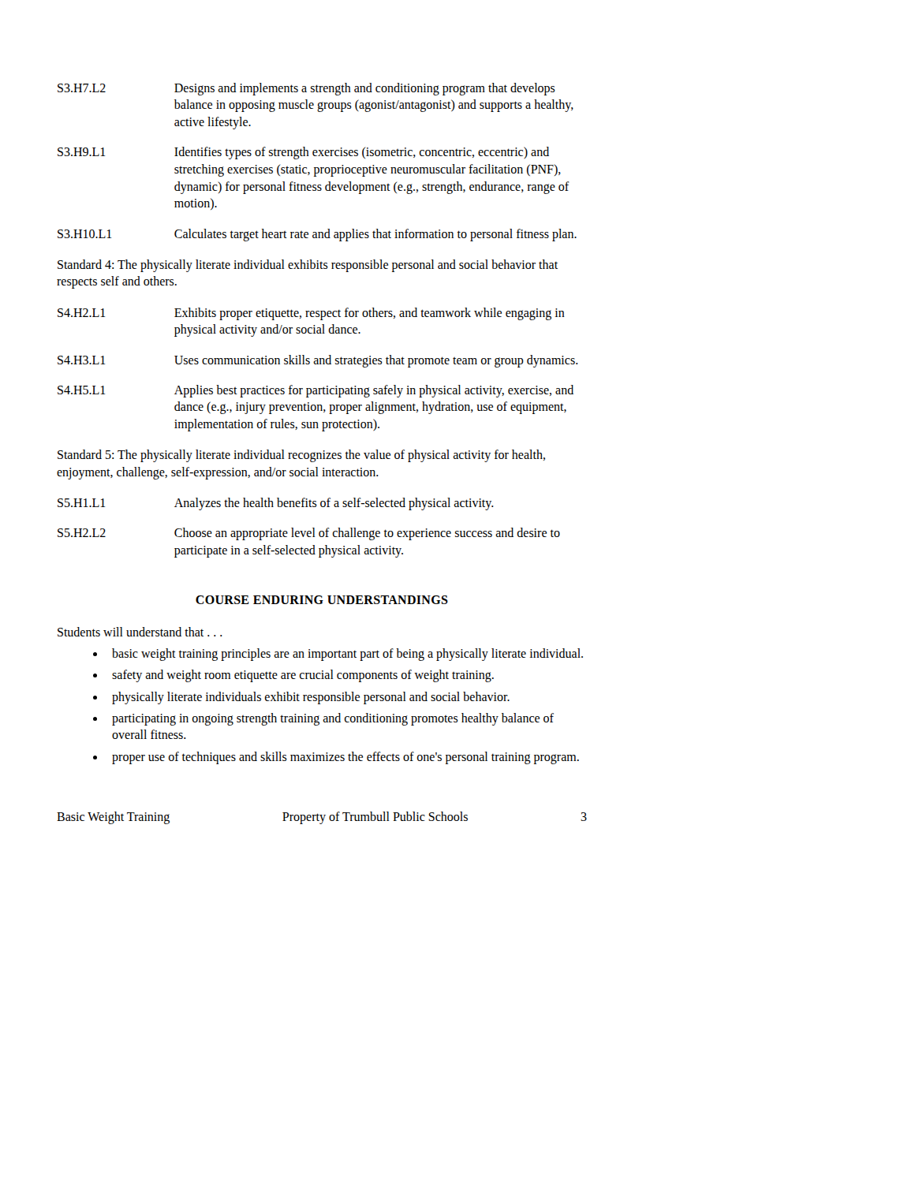| S3.H7.L2 | Designs and implements a strength and conditioning program that develops balance in opposing muscle groups (agonist/antagonist) and supports a healthy, active lifestyle. |
| S3.H9.L1 | Identifies types of strength exercises (isometric, concentric, eccentric) and stretching exercises (static, proprioceptive neuromuscular facilitation (PNF), dynamic) for personal fitness development (e.g., strength, endurance, range of motion). |
| S3.H10.L1 | Calculates target heart rate and applies that information to personal fitness plan. |
Standard 4: The physically literate individual exhibits responsible personal and social behavior that respects self and others.
| S4.H2.L1 | Exhibits proper etiquette, respect for others, and teamwork while engaging in physical activity and/or social dance. |
| S4.H3.L1 | Uses communication skills and strategies that promote team or group dynamics. |
| S4.H5.L1 | Applies best practices for participating safely in physical activity, exercise, and dance (e.g., injury prevention, proper alignment, hydration, use of equipment, implementation of rules, sun protection). |
Standard 5: The physically literate individual recognizes the value of physical activity for health, enjoyment, challenge, self-expression, and/or social interaction.
| S5.H1.L1 | Analyzes the health benefits of a self-selected physical activity. |
| S5.H2.L2 | Choose an appropriate level of challenge to experience success and desire to participate in a self-selected physical activity. |
COURSE ENDURING UNDERSTANDINGS
Students will understand that . . .
basic weight training principles are an important part of being a physically literate individual.
safety and weight room etiquette are crucial components of weight training.
physically literate individuals exhibit responsible personal and social behavior.
participating in ongoing strength training and conditioning promotes healthy balance of overall fitness.
proper use of techniques and skills maximizes the effects of one's personal training program.
Basic Weight Training
Property of Trumbull Public Schools
3